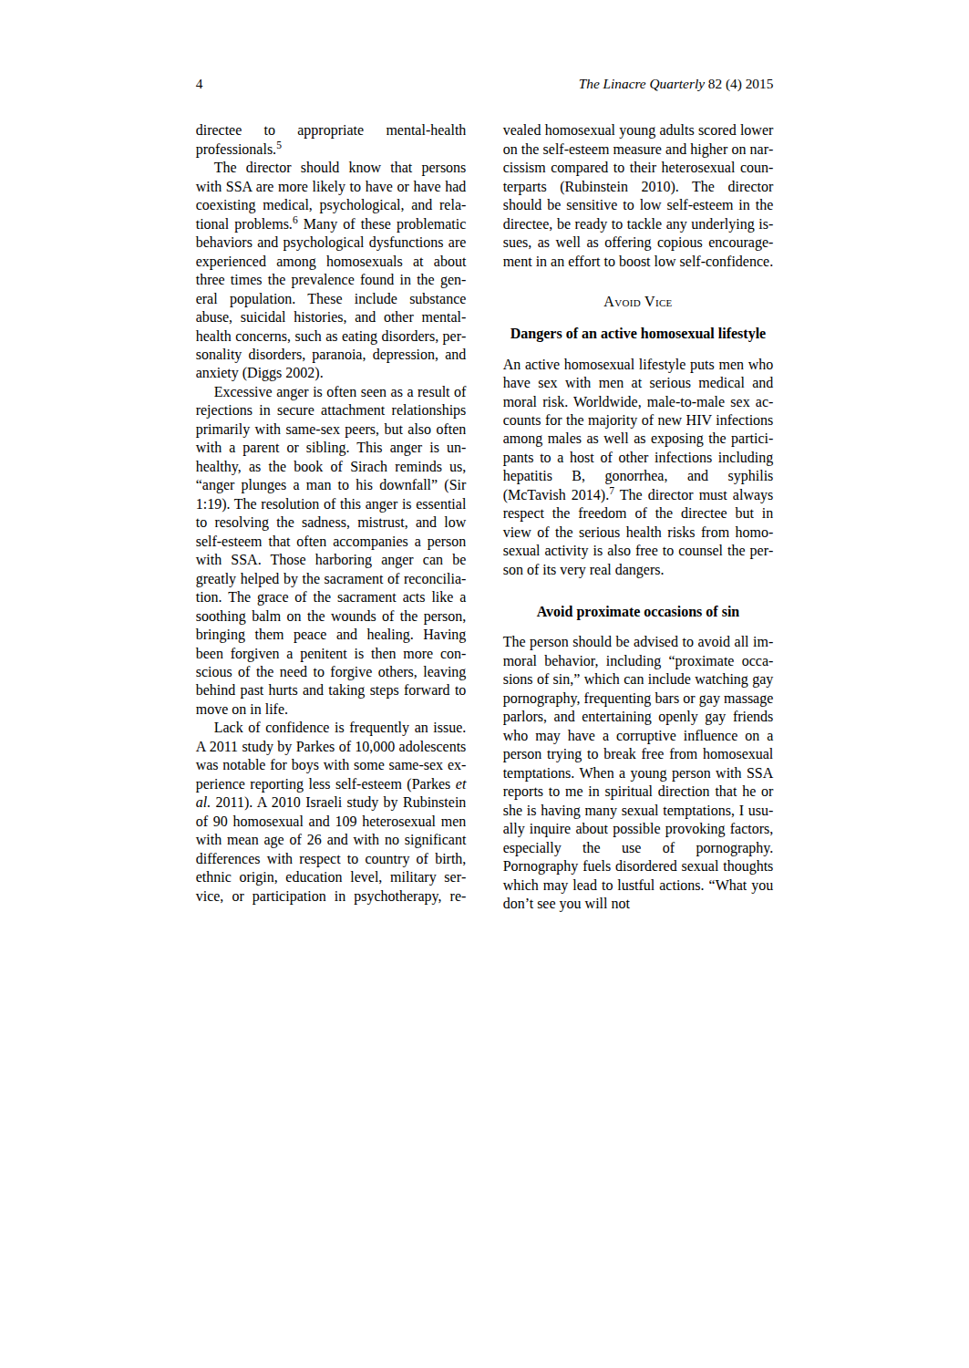4 The Linacre Quarterly 82 (4) 2015
directee to appropriate mental-health professionals.5
The director should know that persons with SSA are more likely to have or have had coexisting medical, psychological, and relational problems.6 Many of these problematic behaviors and psychological dysfunctions are experienced among homosexuals at about three times the prevalence found in the general population. These include substance abuse, suicidal histories, and other mental-health concerns, such as eating disorders, personality disorders, paranoia, depression, and anxiety (Diggs 2002).
Excessive anger is often seen as a result of rejections in secure attachment relationships primarily with same-sex peers, but also often with a parent or sibling. This anger is unhealthy, as the book of Sirach reminds us, “anger plunges a man to his downfall” (Sir 1:19). The resolution of this anger is essential to resolving the sadness, mistrust, and low self-esteem that often accompanies a person with SSA. Those harboring anger can be greatly helped by the sacrament of reconciliation. The grace of the sacrament acts like a soothing balm on the wounds of the person, bringing them peace and healing. Having been forgiven a penitent is then more conscious of the need to forgive others, leaving behind past hurts and taking steps forward to move on in life.
Lack of confidence is frequently an issue. A 2011 study by Parkes of 10,000 adolescents was notable for boys with some same-sex experience reporting less self-esteem (Parkes et al. 2011). A 2010 Israeli study by Rubinstein of 90 homosexual and 109 heterosexual men with mean age of 26 and with no significant differences with respect to country of birth, ethnic origin, education level, military service, or participation in psychotherapy, revealed homosexual young adults scored lower on the self-esteem measure and higher on narcissism compared to their heterosexual counterparts (Rubinstein 2010). The director should be sensitive to low self-esteem in the directee, be ready to tackle any underlying issues, as well as offering copious encouragement in an effort to boost low self-confidence.
Avoid Vice
Dangers of an active homosexual lifestyle
An active homosexual lifestyle puts men who have sex with men at serious medical and moral risk. Worldwide, male-to-male sex accounts for the majority of new HIV infections among males as well as exposing the participants to a host of other infections including hepatitis B, gonorrhea, and syphilis (McTavish 2014).7 The director must always respect the freedom of the directee but in view of the serious health risks from homosexual activity is also free to counsel the person of its very real dangers.
Avoid proximate occasions of sin
The person should be advised to avoid all immoral behavior, including “proximate occasions of sin,” which can include watching gay pornography, frequenting bars or gay massage parlors, and entertaining openly gay friends who may have a corruptive influence on a person trying to break free from homosexual temptations. When a young person with SSA reports to me in spiritual direction that he or she is having many sexual temptations, I usually inquire about possible provoking factors, especially the use of pornography. Pornography fuels disordered sexual thoughts which may lead to lustful actions. “What you don’t see you will not